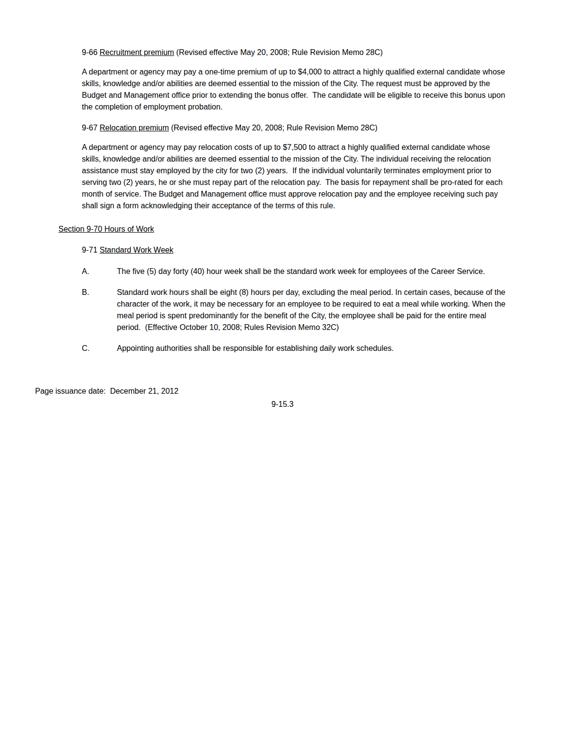9-66 Recruitment premium (Revised effective May 20, 2008; Rule Revision Memo 28C)
A department or agency may pay a one-time premium of up to $4,000 to attract a highly qualified external candidate whose skills, knowledge and/or abilities are deemed essential to the mission of the City. The request must be approved by the Budget and Management office prior to extending the bonus offer. The candidate will be eligible to receive this bonus upon the completion of employment probation.
9-67 Relocation premium (Revised effective May 20, 2008; Rule Revision Memo 28C)
A department or agency may pay relocation costs of up to $7,500 to attract a highly qualified external candidate whose skills, knowledge and/or abilities are deemed essential to the mission of the City. The individual receiving the relocation assistance must stay employed by the city for two (2) years. If the individual voluntarily terminates employment prior to serving two (2) years, he or she must repay part of the relocation pay. The basis for repayment shall be pro-rated for each month of service. The Budget and Management office must approve relocation pay and the employee receiving such pay shall sign a form acknowledging their acceptance of the terms of this rule.
Section 9-70 Hours of Work
9-71 Standard Work Week
A. The five (5) day forty (40) hour week shall be the standard work week for employees of the Career Service.
B. Standard work hours shall be eight (8) hours per day, excluding the meal period. In certain cases, because of the character of the work, it may be necessary for an employee to be required to eat a meal while working. When the meal period is spent predominantly for the benefit of the City, the employee shall be paid for the entire meal period. (Effective October 10, 2008; Rules Revision Memo 32C)
C. Appointing authorities shall be responsible for establishing daily work schedules.
Page issuance date: December 21, 2012
9-15.3